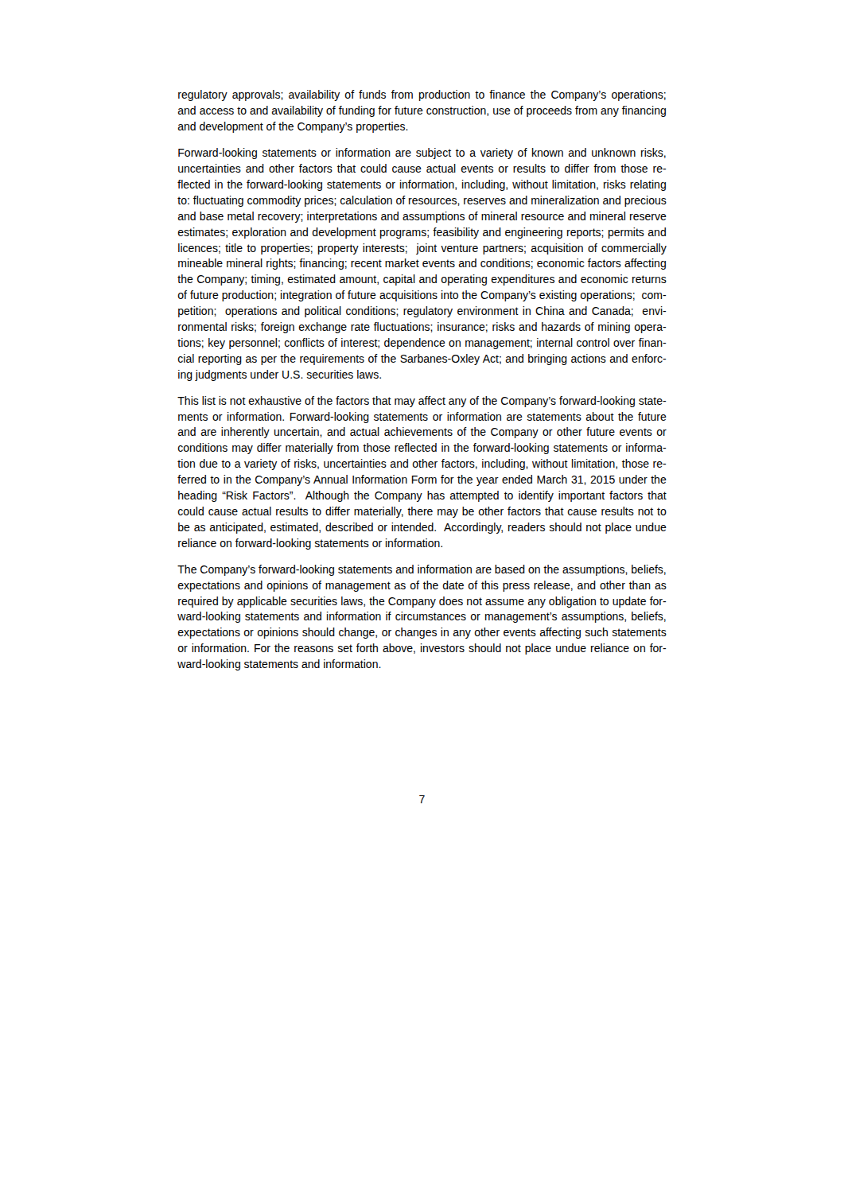regulatory approvals; availability of funds from production to finance the Company’s operations; and access to and availability of funding for future construction, use of proceeds from any financing and development of the Company’s properties.
Forward-looking statements or information are subject to a variety of known and unknown risks, uncertainties and other factors that could cause actual events or results to differ from those reflected in the forward-looking statements or information, including, without limitation, risks relating to: fluctuating commodity prices; calculation of resources, reserves and mineralization and precious and base metal recovery; interpretations and assumptions of mineral resource and mineral reserve estimates; exploration and development programs; feasibility and engineering reports; permits and licences; title to properties; property interests; joint venture partners; acquisition of commercially mineable mineral rights; financing; recent market events and conditions; economic factors affecting the Company; timing, estimated amount, capital and operating expenditures and economic returns of future production; integration of future acquisitions into the Company’s existing operations; competition; operations and political conditions; regulatory environment in China and Canada; environmental risks; foreign exchange rate fluctuations; insurance; risks and hazards of mining operations; key personnel; conflicts of interest; dependence on management; internal control over financial reporting as per the requirements of the Sarbanes-Oxley Act; and bringing actions and enforcing judgments under U.S. securities laws.
This list is not exhaustive of the factors that may affect any of the Company’s forward-looking statements or information. Forward-looking statements or information are statements about the future and are inherently uncertain, and actual achievements of the Company or other future events or conditions may differ materially from those reflected in the forward-looking statements or information due to a variety of risks, uncertainties and other factors, including, without limitation, those referred to in the Company’s Annual Information Form for the year ended March 31, 2015 under the heading “Risk Factors”. Although the Company has attempted to identify important factors that could cause actual results to differ materially, there may be other factors that cause results not to be as anticipated, estimated, described or intended. Accordingly, readers should not place undue reliance on forward-looking statements or information.
The Company’s forward-looking statements and information are based on the assumptions, beliefs, expectations and opinions of management as of the date of this press release, and other than as required by applicable securities laws, the Company does not assume any obligation to update forward-looking statements and information if circumstances or management’s assumptions, beliefs, expectations or opinions should change, or changes in any other events affecting such statements or information. For the reasons set forth above, investors should not place undue reliance on forward-looking statements and information.
7